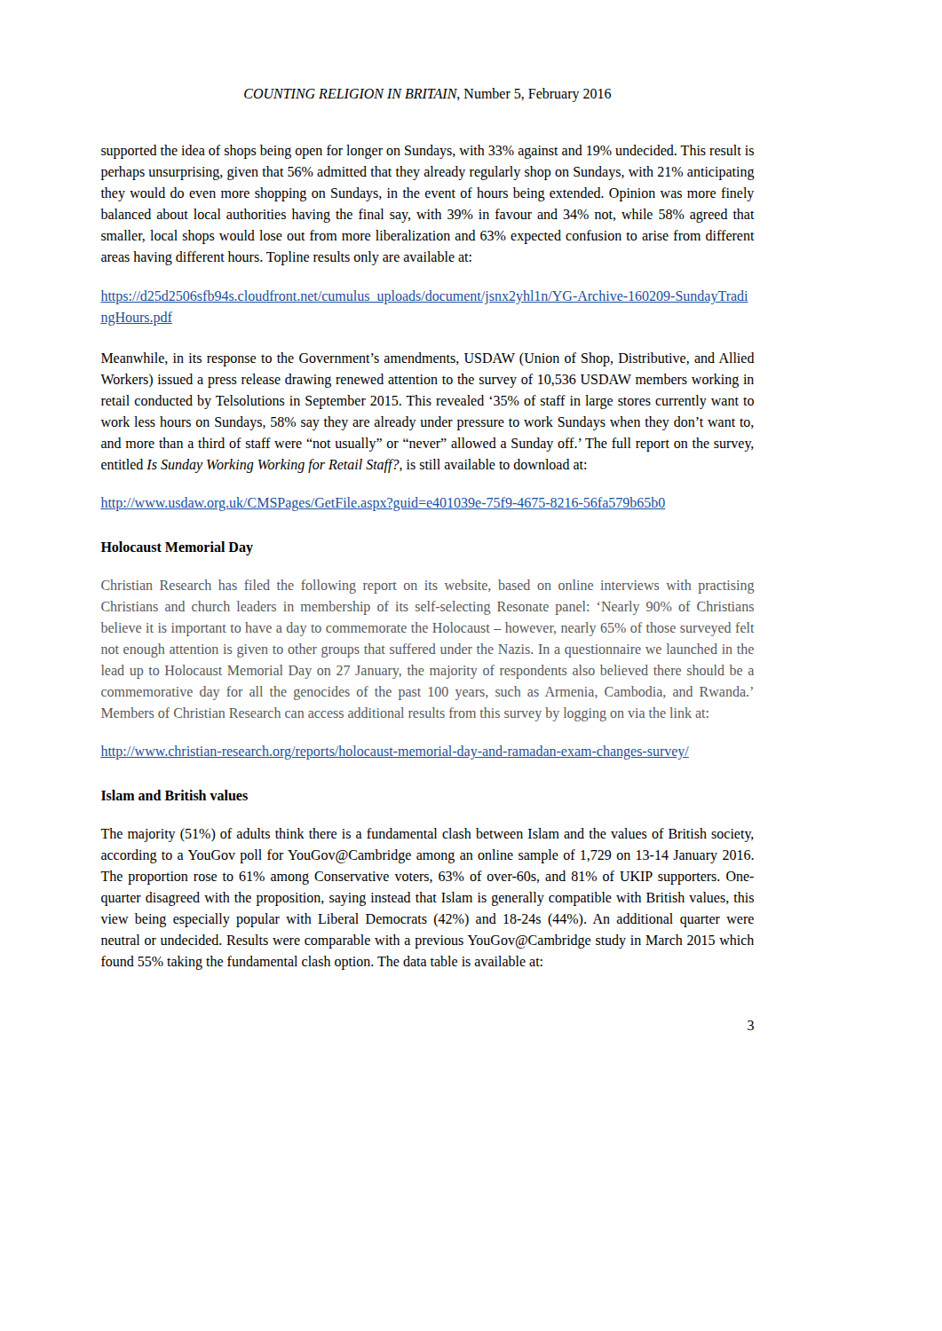COUNTING RELIGION IN BRITAIN, Number 5, February 2016
supported the idea of shops being open for longer on Sundays, with 33% against and 19% undecided. This result is perhaps unsurprising, given that 56% admitted that they already regularly shop on Sundays, with 21% anticipating they would do even more shopping on Sundays, in the event of hours being extended. Opinion was more finely balanced about local authorities having the final say, with 39% in favour and 34% not, while 58% agreed that smaller, local shops would lose out from more liberalization and 63% expected confusion to arise from different areas having different hours. Topline results only are available at:
https://d25d2506sfb94s.cloudfront.net/cumulus_uploads/document/jsnx2yhl1n/YG-Archive-160209-SundayTradingHours.pdf
Meanwhile, in its response to the Government’s amendments, USDAW (Union of Shop, Distributive, and Allied Workers) issued a press release drawing renewed attention to the survey of 10,536 USDAW members working in retail conducted by Telsolutions in September 2015. This revealed ‘35% of staff in large stores currently want to work less hours on Sundays, 58% say they are already under pressure to work Sundays when they don’t want to, and more than a third of staff were “not usually” or “never” allowed a Sunday off.’ The full report on the survey, entitled Is Sunday Working Working for Retail Staff?, is still available to download at:
http://www.usdaw.org.uk/CMSPages/GetFile.aspx?guid=e401039e-75f9-4675-8216-56fa579b65b0
Holocaust Memorial Day
Christian Research has filed the following report on its website, based on online interviews with practising Christians and church leaders in membership of its self-selecting Resonate panel: ‘Nearly 90% of Christians believe it is important to have a day to commemorate the Holocaust – however, nearly 65% of those surveyed felt not enough attention is given to other groups that suffered under the Nazis. In a questionnaire we launched in the lead up to Holocaust Memorial Day on 27 January, the majority of respondents also believed there should be a commemorative day for all the genocides of the past 100 years, such as Armenia, Cambodia, and Rwanda.’ Members of Christian Research can access additional results from this survey by logging on via the link at:
http://www.christian-research.org/reports/holocaust-memorial-day-and-ramadan-exam-changes-survey/
Islam and British values
The majority (51%) of adults think there is a fundamental clash between Islam and the values of British society, according to a YouGov poll for YouGov@Cambridge among an online sample of 1,729 on 13-14 January 2016. The proportion rose to 61% among Conservative voters, 63% of over-60s, and 81% of UKIP supporters. One-quarter disagreed with the proposition, saying instead that Islam is generally compatible with British values, this view being especially popular with Liberal Democrats (42%) and 18-24s (44%). An additional quarter were neutral or undecided. Results were comparable with a previous YouGov@Cambridge study in March 2015 which found 55% taking the fundamental clash option. The data table is available at:
3